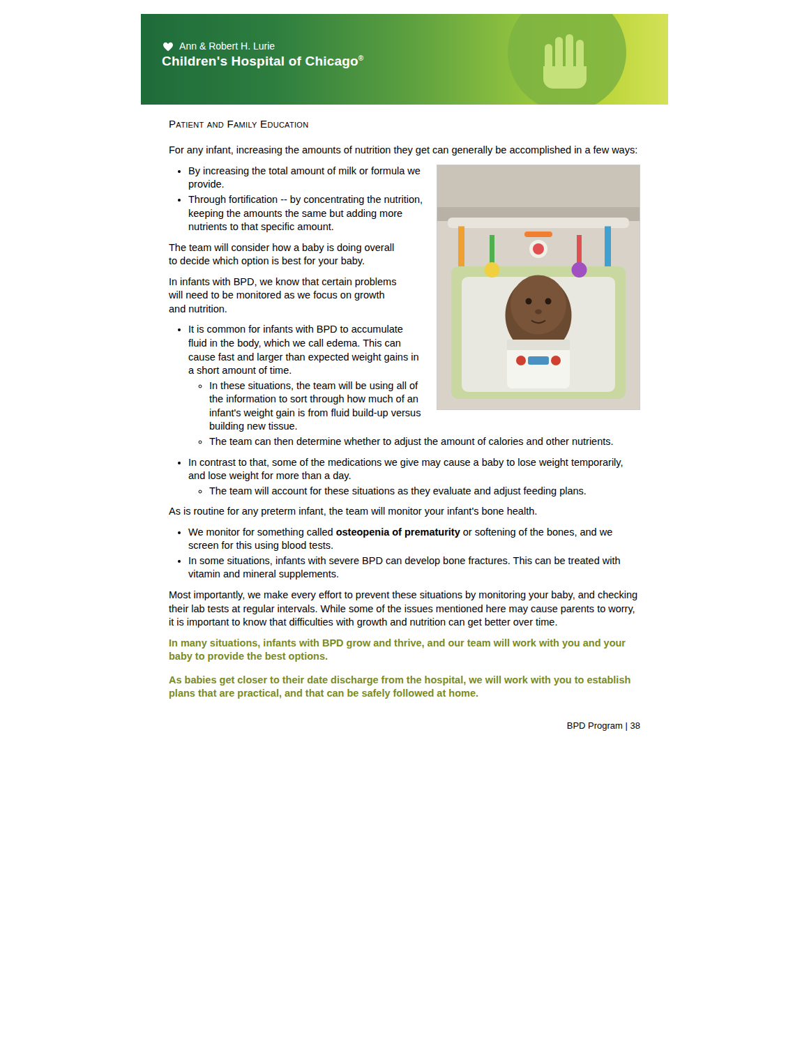Ann & Robert H. Lurie
Children's Hospital of Chicago®
Patient and Family Education
For any infant, increasing the amounts of nutrition they get can generally be accomplished in a few ways:
By increasing the total amount of milk or formula we provide.
Through fortification -- by concentrating the nutrition, keeping the amounts the same but adding more nutrients to that specific amount.
The team will consider how a baby is doing overall to decide which option is best for your baby.
In infants with BPD, we know that certain problems will need to be monitored as we focus on growth and nutrition.
It is common for infants with BPD to accumulate fluid in the body, which we call edema. This can cause fast and larger than expected weight gains in a short amount of time.
In these situations, the team will be using all of the information to sort through how much of an infant's weight gain is from fluid build-up versus building new tissue.
The team can then determine whether to adjust the amount of calories and other nutrients.
In contrast to that, some of the medications we give may cause a baby to lose weight temporarily, and lose weight for more than a day.
The team will account for these situations as they evaluate and adjust feeding plans.
As is routine for any preterm infant, the team will monitor your infant's bone health.
We monitor for something called osteopenia of prematurity or softening of the bones, and we screen for this using blood tests.
In some situations, infants with severe BPD can develop bone fractures. This can be treated with vitamin and mineral supplements.
Most importantly, we make every effort to prevent these situations by monitoring your baby, and checking their lab tests at regular intervals. While some of the issues mentioned here may cause parents to worry, it is important to know that difficulties with growth and nutrition can get better over time.
In many situations, infants with BPD grow and thrive, and our team will work with you and your baby to provide the best options.
As babies get closer to their date discharge from the hospital, we will work with you to establish plans that are practical, and that can be safely followed at home.
BPD Program | 38